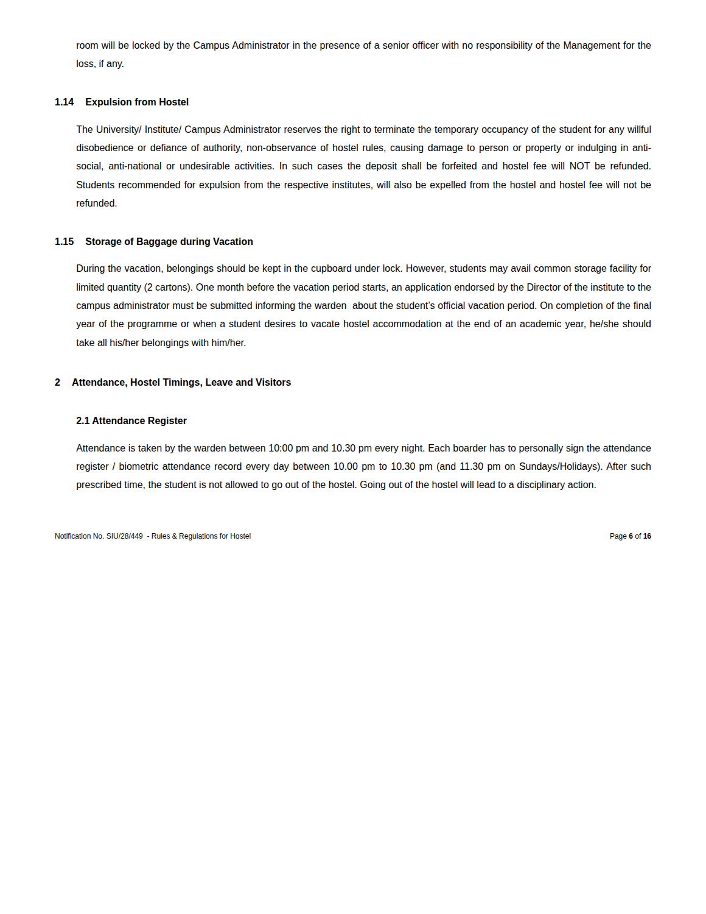room will be locked by the Campus Administrator in the presence of a senior officer with no responsibility of the Management for the loss, if any.
1.14 Expulsion from Hostel
The University/ Institute/ Campus Administrator reserves the right to terminate the temporary occupancy of the student for any willful disobedience or defiance of authority, non-observance of hostel rules, causing damage to person or property or indulging in anti-social, anti-national or undesirable activities. In such cases the deposit shall be forfeited and hostel fee will NOT be refunded. Students recommended for expulsion from the respective institutes, will also be expelled from the hostel and hostel fee will not be refunded.
1.15 Storage of Baggage during Vacation
During the vacation, belongings should be kept in the cupboard under lock. However, students may avail common storage facility for limited quantity (2 cartons). One month before the vacation period starts, an application endorsed by the Director of the institute to the campus administrator must be submitted informing the warden about the student’s official vacation period. On completion of the final year of the programme or when a student desires to vacate hostel accommodation at the end of an academic year, he/she should take all his/her belongings with him/her.
2 Attendance, Hostel Timings, Leave and Visitors
2.1 Attendance Register
Attendance is taken by the warden between 10:00 pm and 10.30 pm every night. Each boarder has to personally sign the attendance register / biometric attendance record every day between 10.00 pm to 10.30 pm (and 11.30 pm on Sundays/Holidays). After such prescribed time, the student is not allowed to go out of the hostel. Going out of the hostel will lead to a disciplinary action.
Notification No. SIU/28/449 - Rules & Regulations for Hostel
Page 6 of 16